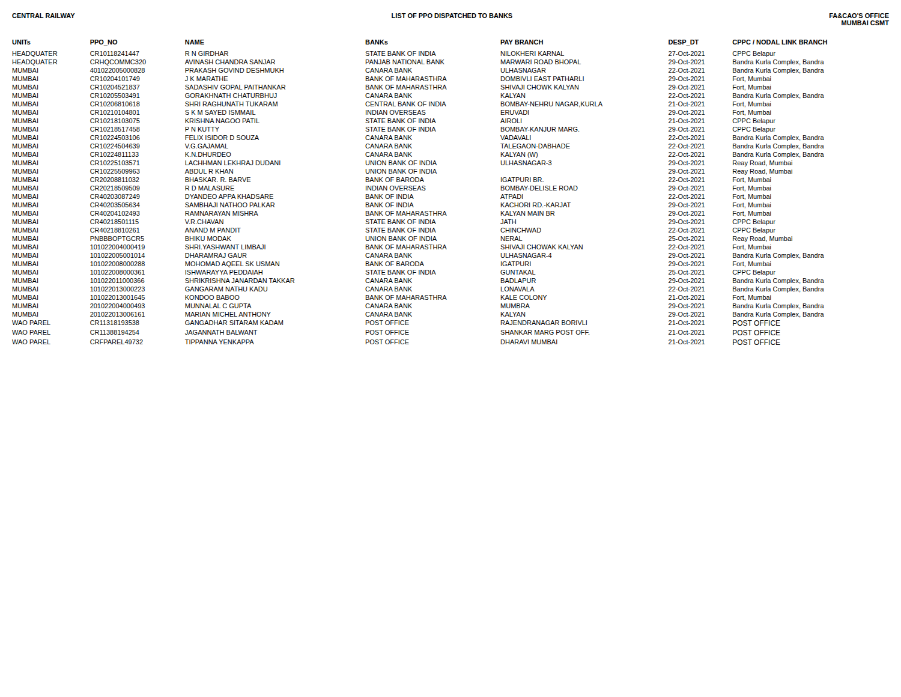CENTRAL RAILWAY
LIST OF PPO DISPATCHED TO BANKS
FA&CAO'S OFFICE
MUMBAI CSMT
| UNITs | PPO_NO | NAME | BANKs | PAY BRANCH | DESP_DT | CPPC / NODAL LINK BRANCH |
| --- | --- | --- | --- | --- | --- | --- |
| HEADQUATER | CR10118241447 | R N GIRDHAR | STATE BANK OF INDIA | NILOKHERI KARNAL | 27-Oct-2021 | CPPC Belapur |
| HEADQUATER | CRHQCOMMC320 | AVINASH CHANDRA SANJAR | PANJAB NATIONAL BANK | MARWARI ROAD BHOPAL | 29-Oct-2021 | Bandra Kurla Complex, Bandra |
| MUMBAI | 401022005000828 | PRAKASH GOVIND DESHMUKH | CANARA BANK | ULHASNAGAR | 22-Oct-2021 | Bandra Kurla Complex, Bandra |
| MUMBAI | CR10204101749 | J K MARATHE | BANK OF MAHARASTHRA | DOMBIVLI EAST PATHARLI | 29-Oct-2021 | Fort, Mumbai |
| MUMBAI | CR10204521837 | SADASHIV GOPAL PAITHANKAR | BANK OF MAHARASTHRA | SHIVAJI CHOWK KALYAN | 29-Oct-2021 | Fort, Mumbai |
| MUMBAI | CR10205503491 | GORAKHNATH CHATURBHUJ | CANARA BANK | KALYAN | 22-Oct-2021 | Bandra Kurla Complex, Bandra |
| MUMBAI | CR10206810618 | SHRI RAGHUNATH TUKARAM | CENTRAL BANK OF INDIA | BOMBAY-NEHRU NAGAR,KURLA | 21-Oct-2021 | Fort, Mumbai |
| MUMBAI | CR10210104801 | S K M SAYED ISMMAIL | INDIAN OVERSEAS | ERUVADI | 29-Oct-2021 | Fort, Mumbai |
| MUMBAI | CR10218103075 | KRISHNA NAGOO PATIL | STATE BANK OF INDIA | AIROLI | 21-Oct-2021 | CPPC Belapur |
| MUMBAI | CR10218517458 | P N KUTTY | STATE BANK OF INDIA | BOMBAY-KANJUR MARG. | 29-Oct-2021 | CPPC Belapur |
| MUMBAI | CR10224503106 | FELIX ISIDOR D SOUZA | CANARA BANK | VADAVALI | 22-Oct-2021 | Bandra Kurla Complex, Bandra |
| MUMBAI | CR10224504639 | V.G.GAJAMAL | CANARA BANK | TALEGAON-DABHADE | 22-Oct-2021 | Bandra Kurla Complex, Bandra |
| MUMBAI | CR10224811133 | K.N.DHURDEO | CANARA BANK | KALYAN (W) | 22-Oct-2021 | Bandra Kurla Complex, Bandra |
| MUMBAI | CR10225103571 | LACHHMAN LEKHRAJ DUDANI | UNION BANK OF INDIA | ULHASNAGAR-3 | 29-Oct-2021 | Reay Road, Mumbai |
| MUMBAI | CR10225509963 | ABDUL R KHAN | UNION BANK OF INDIA | | 29-Oct-2021 | Reay Road, Mumbai |
| MUMBAI | CR20208811032 | BHASKAR. R. BARVE | BANK OF BARODA | IGATPURI BR. | 22-Oct-2021 | Fort, Mumbai |
| MUMBAI | CR20218509509 | R D MALASURE | INDIAN OVERSEAS | BOMBAY-DELISLE ROAD | 29-Oct-2021 | Fort, Mumbai |
| MUMBAI | CR40203087249 | DYANDEO APPA KHADSARE | BANK OF INDIA | ATPADI | 22-Oct-2021 | Fort, Mumbai |
| MUMBAI | CR40203505634 | SAMBHAJI NATHOO PALKAR | BANK OF INDIA | KACHORI RD.-KARJAT | 29-Oct-2021 | Fort, Mumbai |
| MUMBAI | CR40204102493 | RAMNARAYAN MISHRA | BANK OF MAHARASTHRA | KALYAN MAIN BR | 29-Oct-2021 | Fort, Mumbai |
| MUMBAI | CR40218501115 | V.R.CHAVAN | STATE BANK OF INDIA | JATH | 29-Oct-2021 | CPPC Belapur |
| MUMBAI | CR40218810261 | ANAND M PANDIT | STATE BANK OF INDIA | CHINCHWAD | 22-Oct-2021 | CPPC Belapur |
| MUMBAI | PNBBBOPTGCR5 | BHIKU MODAK | UNION BANK OF INDIA | NERAL | 25-Oct-2021 | Reay Road, Mumbai |
| MUMBAI | 101022004000419 | SHRI.YASHWANT LIMBAJI | BANK OF MAHARASTHRA | SHIVAJI CHOWAK KALYAN | 22-Oct-2021 | Fort, Mumbai |
| MUMBAI | 101022005001014 | DHARAMRAJ GAUR | CANARA BANK | ULHASNAGAR-4 | 29-Oct-2021 | Bandra Kurla Complex, Bandra |
| MUMBAI | 101022008000288 | MOHOMAD AQEEL SK USMAN | BANK OF BARODA | IGATPURI | 29-Oct-2021 | Fort, Mumbai |
| MUMBAI | 101022008000361 | ISHWARAYYA PEDDAIAH | STATE BANK OF INDIA | GUNTAKAL | 25-Oct-2021 | CPPC Belapur |
| MUMBAI | 101022011000366 | SHRIKRISHNA JANARDAN TAKKAR | CANARA BANK | BADLAPUR | 29-Oct-2021 | Bandra Kurla Complex, Bandra |
| MUMBAI | 101022013000223 | GANGARAM NATHU KADU | CANARA BANK | LONAVALA | 22-Oct-2021 | Bandra Kurla Complex, Bandra |
| MUMBAI | 101022013001645 | KONDOO BABOO | BANK OF MAHARASTHRA | KALE COLONY | 21-Oct-2021 | Fort, Mumbai |
| MUMBAI | 201022004000493 | MUNNALAL C GUPTA | CANARA BANK | MUMBRA | 29-Oct-2021 | Bandra Kurla Complex, Bandra |
| MUMBAI | 201022013006161 | MARIAN MICHEL ANTHONY | CANARA BANK | KALYAN | 29-Oct-2021 | Bandra Kurla Complex, Bandra |
| WAO PAREL | CR11318193538 | GANGADHAR SITARAM KADAM | POST OFFICE | RAJENDRANAGAR BORIVLI | 21-Oct-2021 | POST OFFICE |
| WAO PAREL | CR11388194254 | JAGANNATH BALWANT | POST OFFICE | SHANKAR MARG POST OFF. | 21-Oct-2021 | POST OFFICE |
| WAO PAREL | CRFPAREL49732 | TIPPANNA YENKAPPA | POST OFFICE | DHARAVI MUMBAI | 21-Oct-2021 | POST OFFICE |